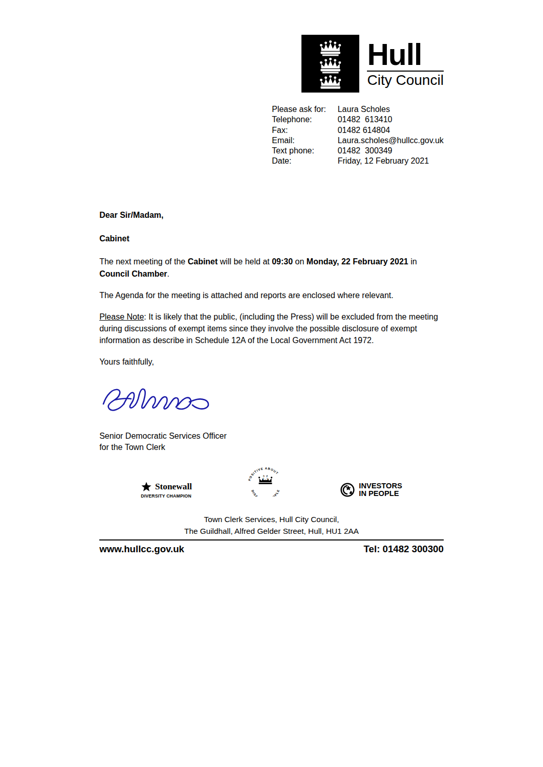Hull City Council
| Please ask for: | Laura Scholes |
| Telephone: | 01482 613410 |
| Fax: | 01482 614804 |
| Email: | Laura.scholes@hullcc.gov.uk |
| Text phone: | 01482 300349 |
| Date: | Friday, 12 February 2021 |
Dear Sir/Madam,
Cabinet
The next meeting of the Cabinet will be held at 09:30 on Monday, 22 February 2021 in Council Chamber.
The Agenda for the meeting is attached and reports are enclosed where relevant.
Please Note: It is likely that the public, (including the Press) will be excluded from the meeting during discussions of exempt items since they involve the possible disclosure of exempt information as describe in Schedule 12A of the Local Government Act 1972.
Yours faithfully,
Senior Democratic Services Officer
for the Town Clerk
Stonewall
DIVERSITY CHAMPION
POSITIVE ABOUT DISABLED PEOPLE W
INVESTORS
IN PEOPLE
Town Clerk Services, Hull City Council,
The Guildhall, Alfred Gelder Street, Hull, HU1 2AA
www.hullcc.gov.uk Tel: 01482 300300